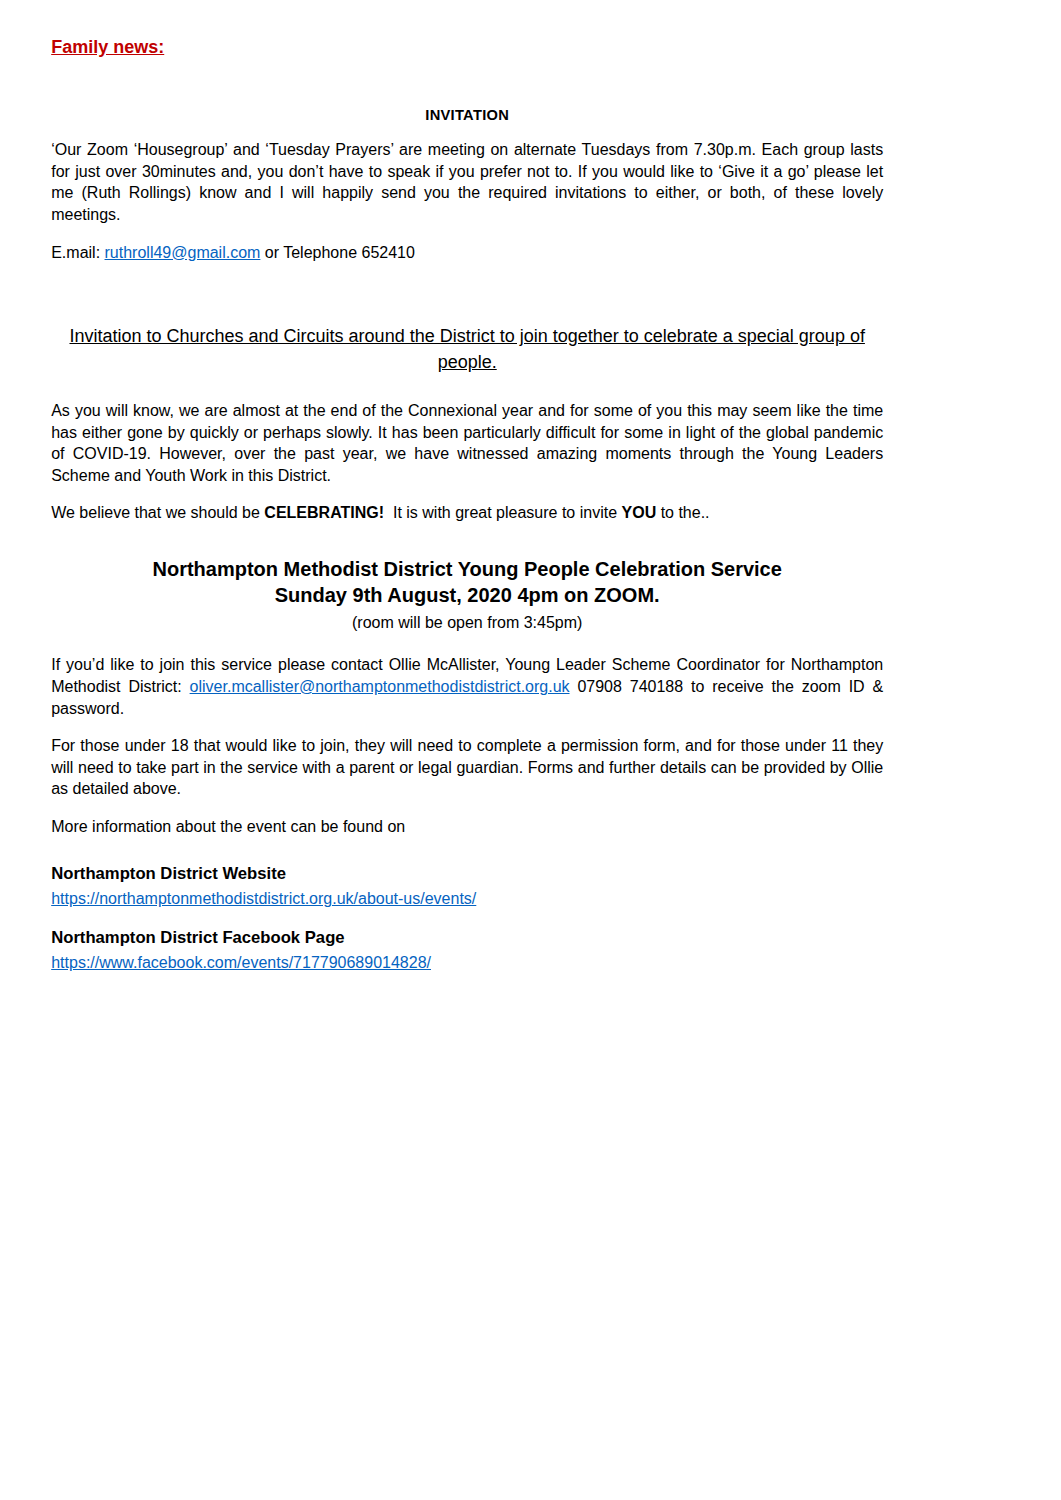Family news:
INVITATION
‘Our Zoom ‘Housegroup’ and ‘Tuesday Prayers’ are meeting on alternate Tuesdays from 7.30p.m. Each group lasts for just over 30minutes and, you don’t have to speak if you prefer not to. If you would like to ‘Give it a go’ please let me (Ruth Rollings) know and I will happily send you the required invitations to either, or both, of these lovely meetings.
E.mail: ruthroll49@gmail.com or Telephone 652410
Invitation to Churches and Circuits around the District to join together to celebrate a special group of people.
As you will know, we are almost at the end of the Connexional year and for some of you this may seem like the time has either gone by quickly or perhaps slowly. It has been particularly difficult for some in light of the global pandemic of COVID-19. However, over the past year, we have witnessed amazing moments through the Young Leaders Scheme and Youth Work in this District.
We believe that we should be CELEBRATING! It is with great pleasure to invite YOU to the..
Northampton Methodist District Young People Celebration Service
Sunday 9th August, 2020 4pm on ZOOM.
(room will be open from 3:45pm)
If you’d like to join this service please contact Ollie McAllister, Young Leader Scheme Coordinator for Northampton Methodist District: oliver.mcallister@northamptonmethodistdistrict.org.uk 07908 740188 to receive the zoom ID & password.
For those under 18 that would like to join, they will need to complete a permission form, and for those under 11 they will need to take part in the service with a parent or legal guardian. Forms and further details can be provided by Ollie as detailed above.
More information about the event can be found on
Northampton District Website
https://northamptonmethodistdistrict.org.uk/about-us/events/
Northampton District Facebook Page
https://www.facebook.com/events/717790689014828/